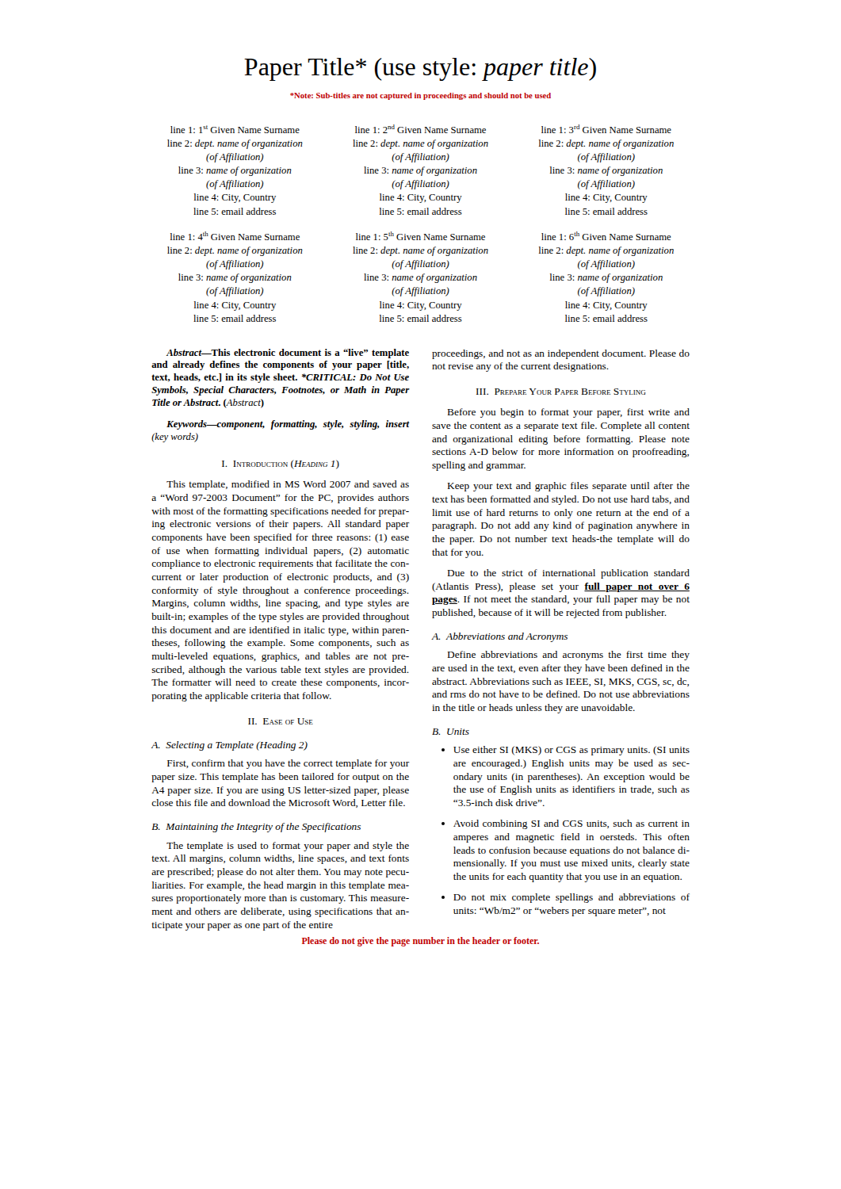Paper Title* (use style: paper title)
*Note: Sub-titles are not captured in proceedings and should not be used
line 1: 1st Given Name Surname
line 2: dept. name of organization
(of Affiliation)
line 3: name of organization
(of Affiliation)
line 4: City, Country
line 5: email address
line 1: 4th Given Name Surname
line 2: dept. name of organization
(of Affiliation)
line 3: name of organization
(of Affiliation)
line 4: City, Country
line 5: email address
line 1: 2nd Given Name Surname
line 2: dept. name of organization
(of Affiliation)
line 3: name of organization
(of Affiliation)
line 4: City, Country
line 5: email address
line 1: 5th Given Name Surname
line 2: dept. name of organization
(of Affiliation)
line 3: name of organization
(of Affiliation)
line 4: City, Country
line 5: email address
line 1: 3rd Given Name Surname
line 2: dept. name of organization
(of Affiliation)
line 3: name of organization
(of Affiliation)
line 4: City, Country
line 5: email address
line 1: 6th Given Name Surname
line 2: dept. name of organization
(of Affiliation)
line 3: name of organization
(of Affiliation)
line 4: City, Country
line 5: email address
Abstract—This electronic document is a “live” template and already defines the components of your paper [title, text, heads, etc.] in its style sheet. *CRITICAL: Do Not Use Symbols, Special Characters, Footnotes, or Math in Paper Title or Abstract. (Abstract)
Keywords—component, formatting, style, styling, insert (key words)
I. Introduction (Heading 1)
This template, modified in MS Word 2007 and saved as a “Word 97-2003 Document” for the PC, provides authors with most of the formatting specifications needed for preparing electronic versions of their papers. All standard paper components have been specified for three reasons: (1) ease of use when formatting individual papers, (2) automatic compliance to electronic requirements that facilitate the concurrent or later production of electronic products, and (3) conformity of style throughout a conference proceedings. Margins, column widths, line spacing, and type styles are built-in; examples of the type styles are provided throughout this document and are identified in italic type, within parentheses, following the example. Some components, such as multi-leveled equations, graphics, and tables are not prescribed, although the various table text styles are provided. The formatter will need to create these components, incorporating the applicable criteria that follow.
II. Ease of Use
A. Selecting a Template (Heading 2)
First, confirm that you have the correct template for your paper size. This template has been tailored for output on the A4 paper size. If you are using US letter-sized paper, please close this file and download the Microsoft Word, Letter file.
B. Maintaining the Integrity of the Specifications
The template is used to format your paper and style the text. All margins, column widths, line spaces, and text fonts are prescribed; please do not alter them. You may note peculiarities. For example, the head margin in this template measures proportionately more than is customary. This measurement and others are deliberate, using specifications that anticipate your paper as one part of the entire
proceedings, and not as an independent document. Please do not revise any of the current designations.
III. Prepare Your Paper Before Styling
Before you begin to format your paper, first write and save the content as a separate text file. Complete all content and organizational editing before formatting. Please note sections A-D below for more information on proofreading, spelling and grammar.
Keep your text and graphic files separate until after the text has been formatted and styled. Do not use hard tabs, and limit use of hard returns to only one return at the end of a paragraph. Do not add any kind of pagination anywhere in the paper. Do not number text heads-the template will do that for you.
Due to the strict of international publication standard (Atlantis Press), please set your full paper not over 6 pages. If not meet the standard, your full paper may be not published, because of it will be rejected from publisher.
A. Abbreviations and Acronyms
Define abbreviations and acronyms the first time they are used in the text, even after they have been defined in the abstract. Abbreviations such as IEEE, SI, MKS, CGS, sc, dc, and rms do not have to be defined. Do not use abbreviations in the title or heads unless they are unavoidable.
B. Units
Use either SI (MKS) or CGS as primary units. (SI units are encouraged.) English units may be used as secondary units (in parentheses). An exception would be the use of English units as identifiers in trade, such as “3.5-inch disk drive”.
Avoid combining SI and CGS units, such as current in amperes and magnetic field in oersteds. This often leads to confusion because equations do not balance dimensionally. If you must use mixed units, clearly state the units for each quantity that you use in an equation.
Do not mix complete spellings and abbreviations of units: “Wb/m2” or “webers per square meter”, not
Please do not give the page number in the header or footer.